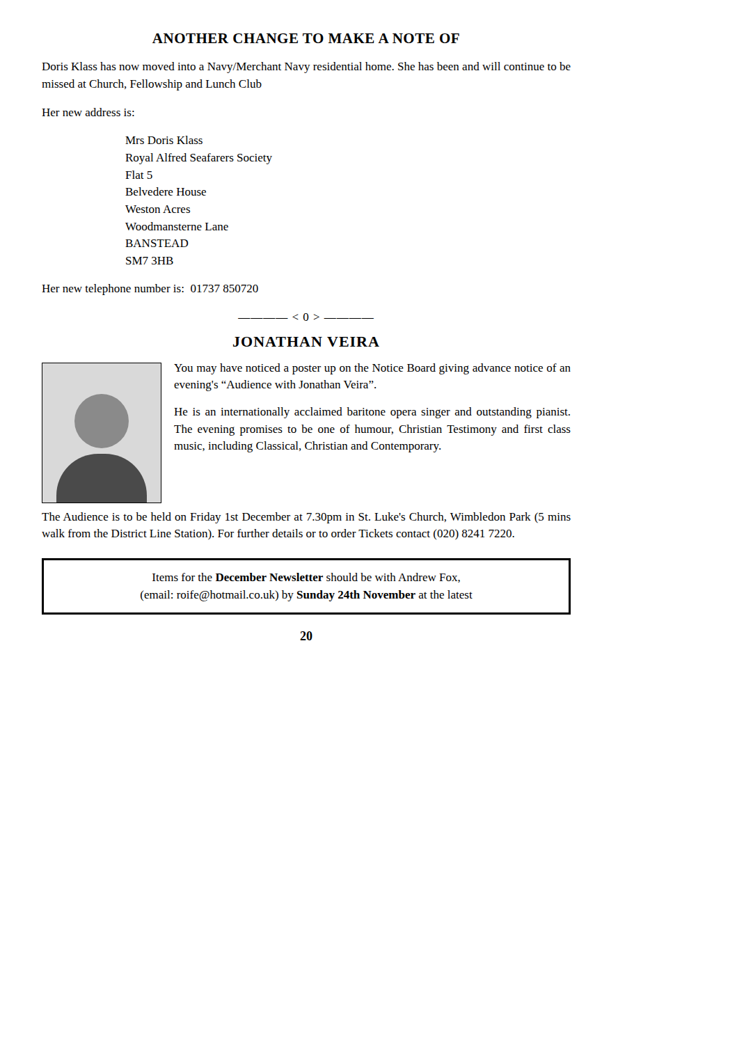ANOTHER CHANGE TO MAKE A NOTE OF
Doris Klass has now moved into a Navy/Merchant Navy residential home. She has been and will continue to be missed at Church, Fellowship and Lunch Club
Her new address is:
Mrs Doris Klass
Royal Alfred Seafarers Society
Flat 5
Belvedere House
Weston Acres
Woodmansterne Lane
BANSTEAD
SM7 3HB
Her new telephone number is: 01737 850720
———— < 0 > ————
JONATHAN VEIRA
You may have noticed a poster up on the Notice Board giving advance notice of an evening's “Audience with Jonathan Veira”.
He is an internationally acclaimed baritone opera singer and outstanding pianist. The evening promises to be one of humour, Christian Testimony and first class music, including Classical, Christian and Contemporary.
The Audience is to be held on Friday 1st December at 7.30pm in St. Luke's Church, Wimbledon Park (5 mins walk from the District Line Station). For further details or to order Tickets contact (020) 8241 7220.
Items for the December Newsletter should be with Andrew Fox,
(email: roife@hotmail.co.uk) by Sunday 24th November at the latest
20